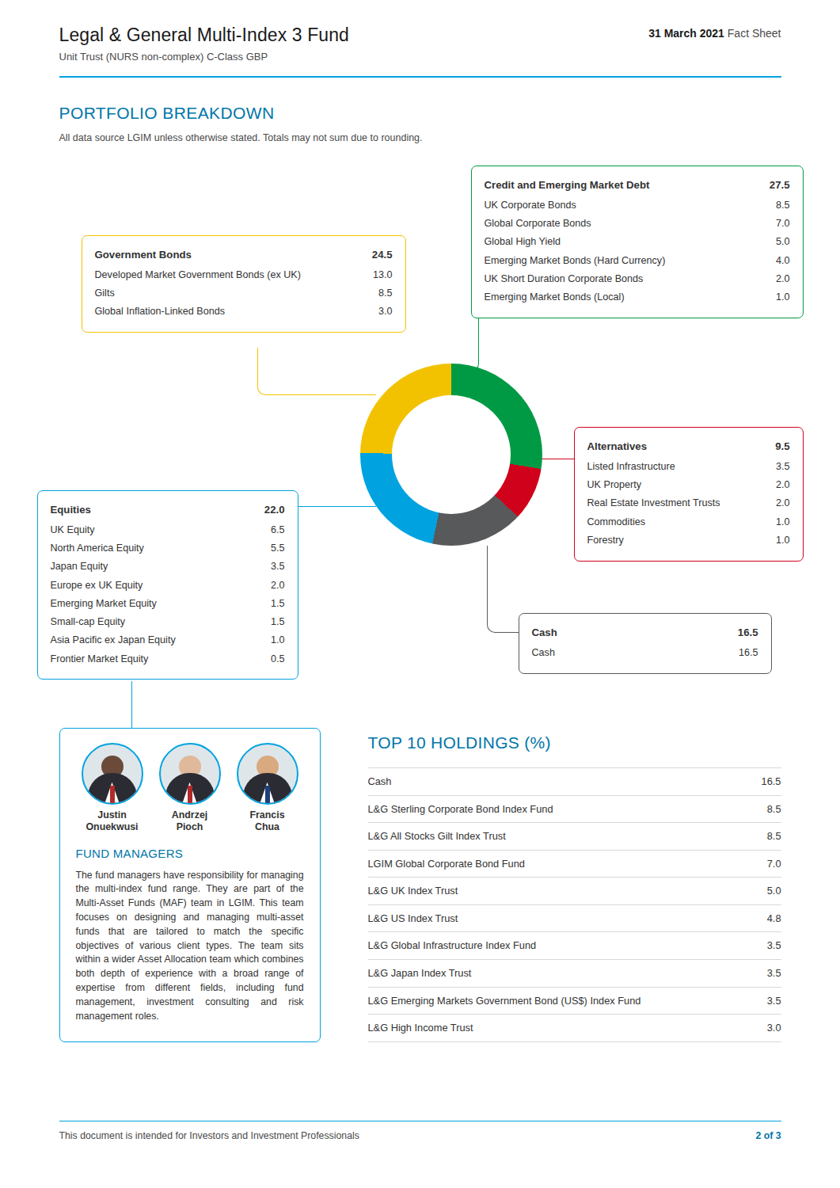Legal & General Multi-Index 3 Fund
Unit Trust (NURS non-complex) C-Class GBP
31 March 2021 Fact Sheet
Portfolio breakdown
All data source LGIM unless otherwise stated. Totals may not sum due to rounding.
| Credit and Emerging Market Debt | 27.5 |
| UK Corporate Bonds | 8.5 |
| Global Corporate Bonds | 7.0 |
| Global High Yield | 5.0 |
| Emerging Market Bonds (Hard Currency) | 4.0 |
| UK Short Duration Corporate Bonds | 2.0 |
| Emerging Market Bonds (Local) | 1.0 |
| Government Bonds | 24.5 |
| Developed Market Government Bonds (ex UK) | 13.0 |
| Gilts | 8.5 |
| Global Inflation-Linked Bonds | 3.0 |
| Alternatives | 9.5 |
| Listed Infrastructure | 3.5 |
| UK Property | 2.0 |
| Real Estate Investment Trusts | 2.0 |
| Commodities | 1.0 |
| Forestry | 1.0 |
| Equities | 22.0 |
| UK Equity | 6.5 |
| North America Equity | 5.5 |
| Japan Equity | 3.5 |
| Europe ex UK Equity | 2.0 |
| Emerging Market Equity | 1.5 |
| Small-cap Equity | 1.5 |
| Asia Pacific ex Japan Equity | 1.0 |
| Frontier Market Equity | 0.5 |
| Cash | 16.5 |
| Cash | 16.5 |
Justin
Onuekwusi
Andrzej
Pioch
Francis
Chua
Fund managers
The fund managers have responsibility for managing the multi-index fund range. They are part of the Multi-Asset Funds (MAF) team in LGIM. This team focuses on designing and managing multi-asset funds that are tailored to match the specific objectives of various client types. The team sits within a wider Asset Allocation team which combines both depth of experience with a broad range of expertise from different fields, including fund management, investment consulting and risk management roles.
Top 10 holdings (%)
| Cash | 16.5 |
| L&G Sterling Corporate Bond Index Fund | 8.5 |
| L&G All Stocks Gilt Index Trust | 8.5 |
| LGIM Global Corporate Bond Fund | 7.0 |
| L&G UK Index Trust | 5.0 |
| L&G US Index Trust | 4.8 |
| L&G Global Infrastructure Index Fund | 3.5 |
| L&G Japan Index Trust | 3.5 |
| L&G Emerging Markets Government Bond (US$) Index Fund | 3.5 |
| L&G High Income Trust | 3.0 |
This document is intended for Investors and Investment Professionals
2 of 3